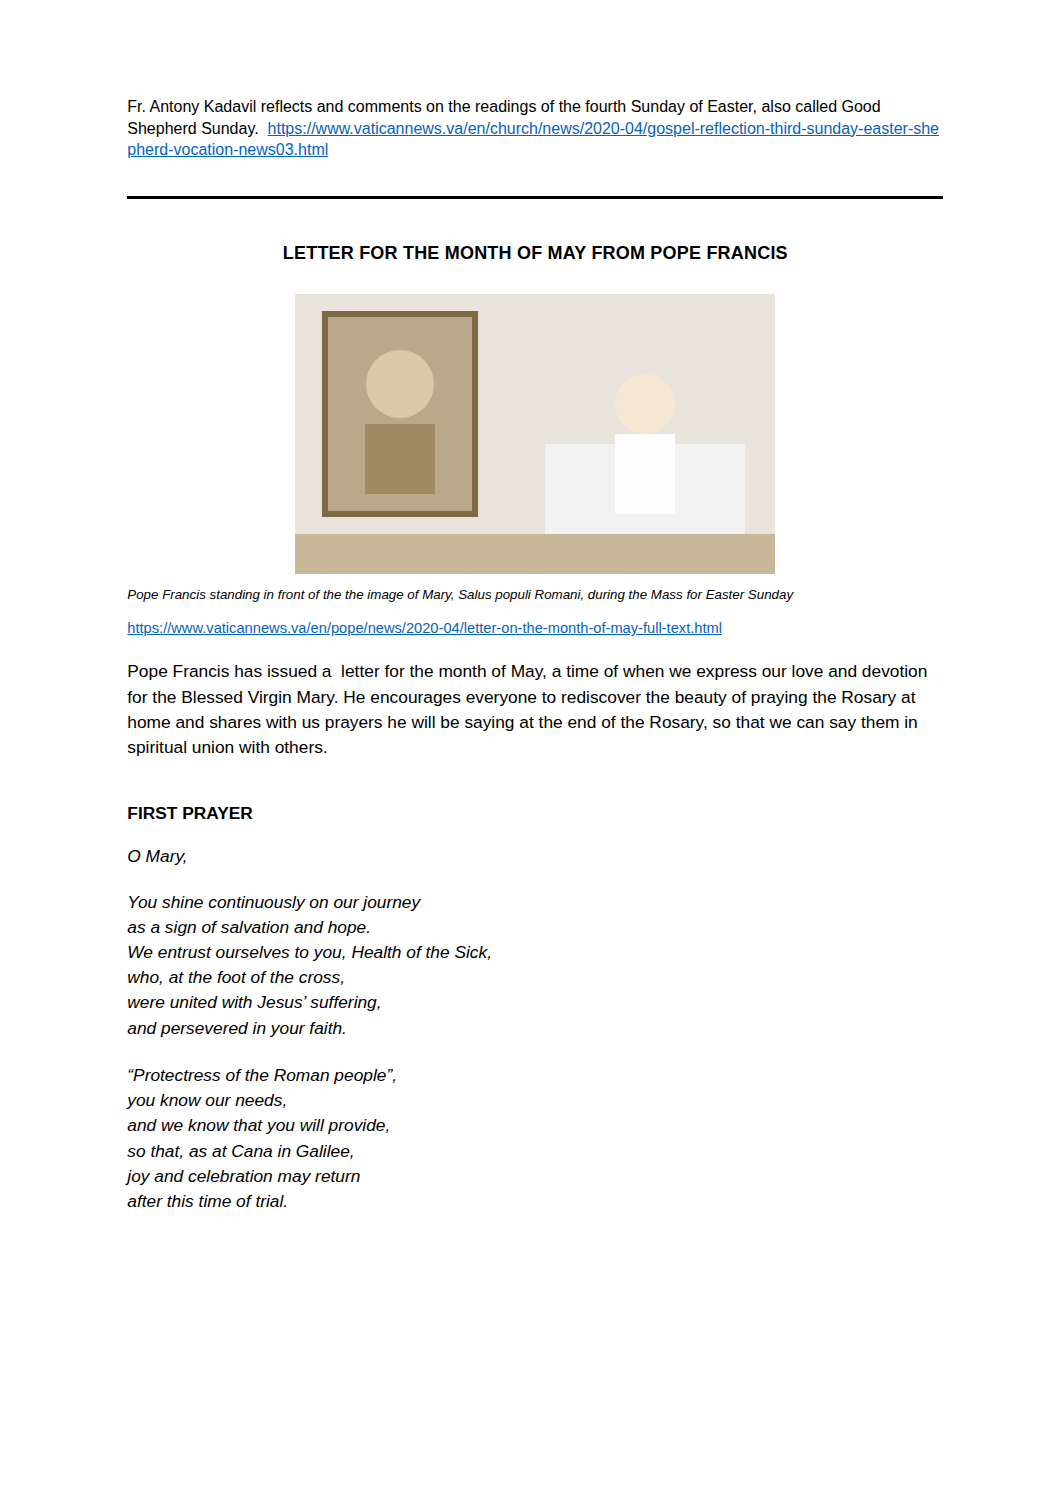Fr. Antony Kadavil reflects and comments on the readings of the fourth Sunday of Easter, also called Good Shepherd Sunday. https://www.vaticannews.va/en/church/news/2020-04/gospel-reflection-third-sunday-easter-shepherd-vocation-news03.html
LETTER FOR THE MONTH OF MAY FROM POPE FRANCIS
Pope Francis standing in front of the the image of Mary, Salus populi Romani, during the Mass for Easter Sunday
https://www.vaticannews.va/en/pope/news/2020-04/letter-on-the-month-of-may-full-text.html
Pope Francis has issued a letter for the month of May, a time of when we express our love and devotion for the Blessed Virgin Mary. He encourages everyone to rediscover the beauty of praying the Rosary at home and shares with us prayers he will be saying at the end of the Rosary, so that we can say them in spiritual union with others.
FIRST PRAYER
O Mary,
You shine continuously on our journey
as a sign of salvation and hope.
We entrust ourselves to you, Health of the Sick,
who, at the foot of the cross,
were united with Jesus’ suffering,
and persevered in your faith.
“Protectress of the Roman people”,
you know our needs,
and we know that you will provide,
so that, as at Cana in Galilee,
joy and celebration may return
after this time of trial.